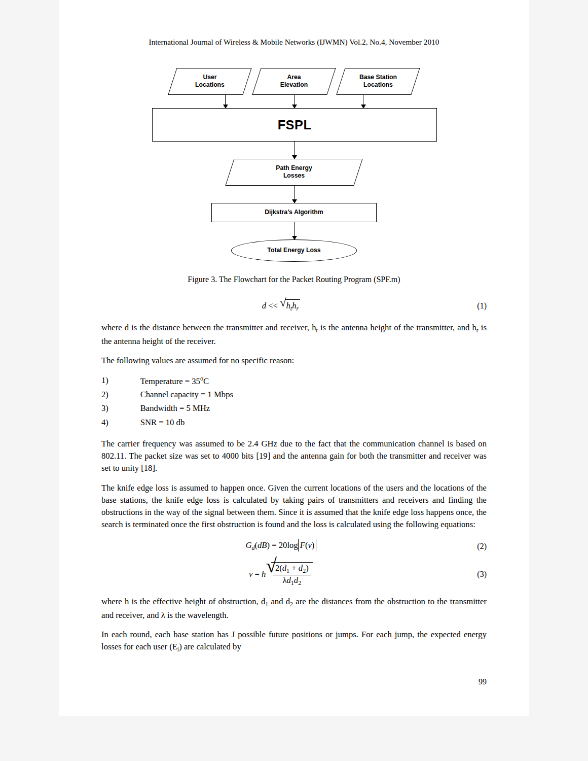International Journal of Wireless & Mobile Networks (IJWMN) Vol.2, No.4, November 2010
User
Locations
Area
Elevation
Base Station
Locations
FSPL
Path Energy
Losses
Dijkstra’s Algorithm
Total Energy Loss
Figure 3. The Flowchart for the Packet Routing Program (SPF.m)
d << hthr
(1)
where d is the distance between the transmitter and receiver, ht is the antenna height of the transmitter, and hr is the antenna height of the receiver.
The following values are assumed for no specific reason:
1) Temperature = 35oC
2) Channel capacity = 1 Mbps
3) Bandwidth = 5 MHz
4) SNR = 10 db
The carrier frequency was assumed to be 2.4 GHz due to the fact that the communication channel is based on 802.11. The packet size was set to 4000 bits [19] and the antenna gain for both the transmitter and receiver was set to unity [18].
The knife edge loss is assumed to happen once. Given the current locations of the users and the locations of the base stations, the knife edge loss is calculated by taking pairs of transmitters and receivers and finding the obstructions in the way of the signal between them. Since it is assumed that the knife edge loss happens once, the search is terminated once the first obstruction is found and the loss is calculated using the following equations:
Gd(dB) = 20logF(v)
(2)
v = h 2(d1 + d2) λd1d2
(3)
where h is the effective height of obstruction, d1 and d2 are the distances from the obstruction to the transmitter and receiver, and λ is the wavelength.
In each round, each base station has J possible future positions or jumps. For each jump, the expected energy losses for each user (Ei) are calculated by
99